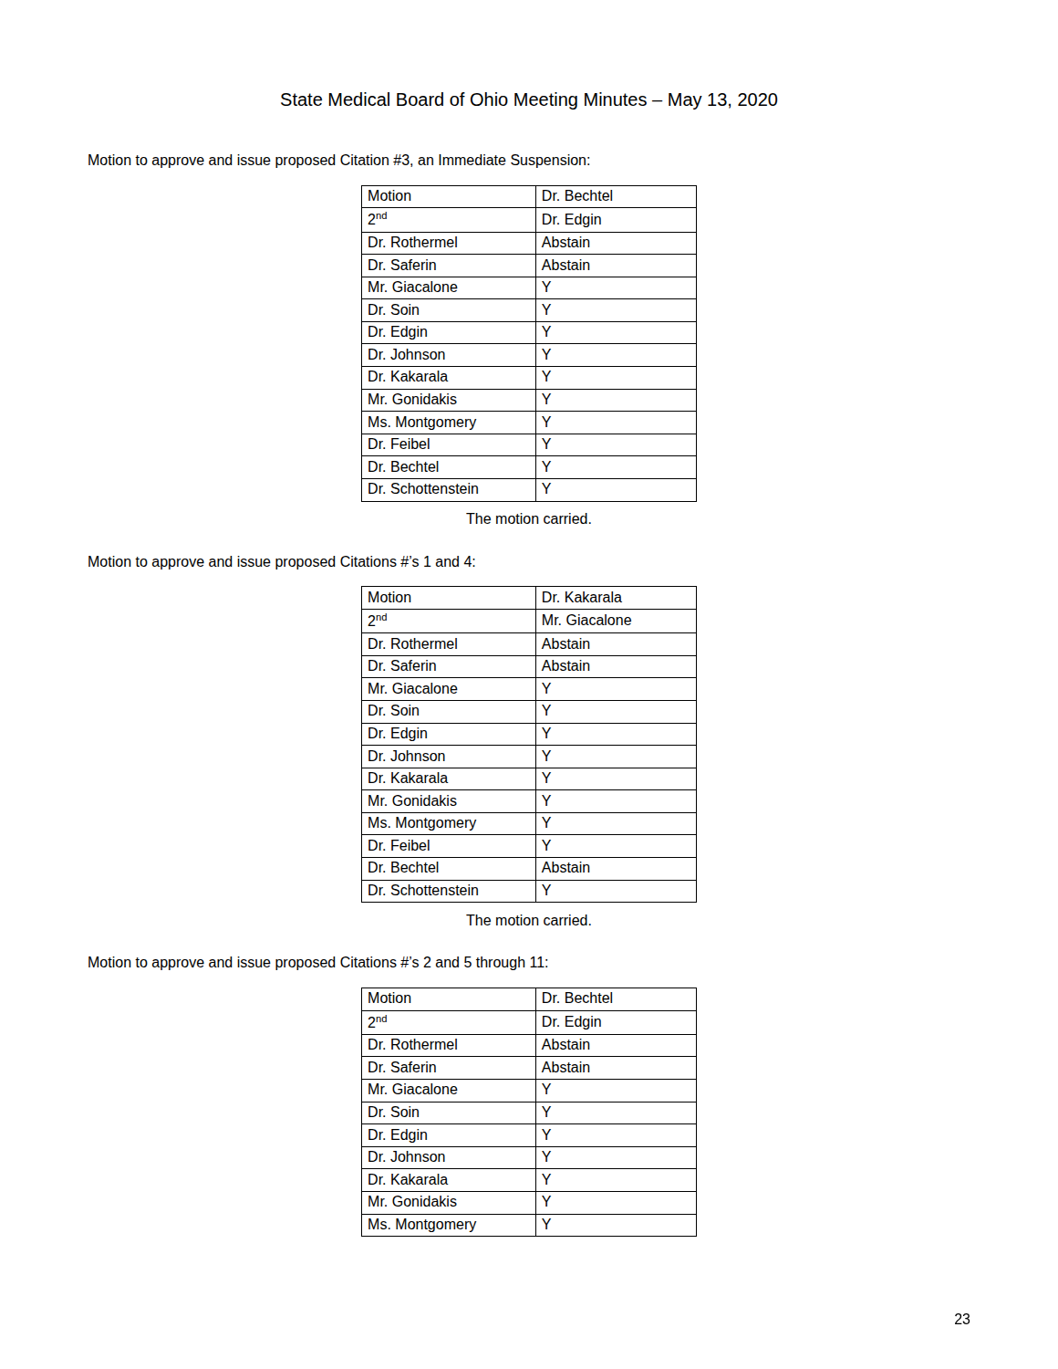State Medical Board of Ohio Meeting Minutes – May 13, 2020
Motion to approve and issue proposed Citation #3, an Immediate Suspension:
| Motion | Dr. Bechtel |
| 2 nd | Dr. Edgin |
| Dr. Rothermel | Abstain |
| Dr. Saferin | Abstain |
| Mr. Giacalone | Y |
| Dr. Soin | Y |
| Dr. Edgin | Y |
| Dr. Johnson | Y |
| Dr. Kakarala | Y |
| Mr. Gonidakis | Y |
| Ms. Montgomery | Y |
| Dr. Feibel | Y |
| Dr. Bechtel | Y |
| Dr. Schottenstein | Y |
The motion carried.
Motion to approve and issue proposed Citations #’s 1 and 4:
| Motion | Dr. Kakarala |
| 2 nd | Mr. Giacalone |
| Dr. Rothermel | Abstain |
| Dr. Saferin | Abstain |
| Mr. Giacalone | Y |
| Dr. Soin | Y |
| Dr. Edgin | Y |
| Dr. Johnson | Y |
| Dr. Kakarala | Y |
| Mr. Gonidakis | Y |
| Ms. Montgomery | Y |
| Dr. Feibel | Y |
| Dr. Bechtel | Abstain |
| Dr. Schottenstein | Y |
The motion carried.
Motion to approve and issue proposed Citations #’s 2 and 5 through 11:
| Motion | Dr. Bechtel |
| 2 nd | Dr. Edgin |
| Dr. Rothermel | Abstain |
| Dr. Saferin | Abstain |
| Mr. Giacalone | Y |
| Dr. Soin | Y |
| Dr. Edgin | Y |
| Dr. Johnson | Y |
| Dr. Kakarala | Y |
| Mr. Gonidakis | Y |
| Ms. Montgomery | Y |
23